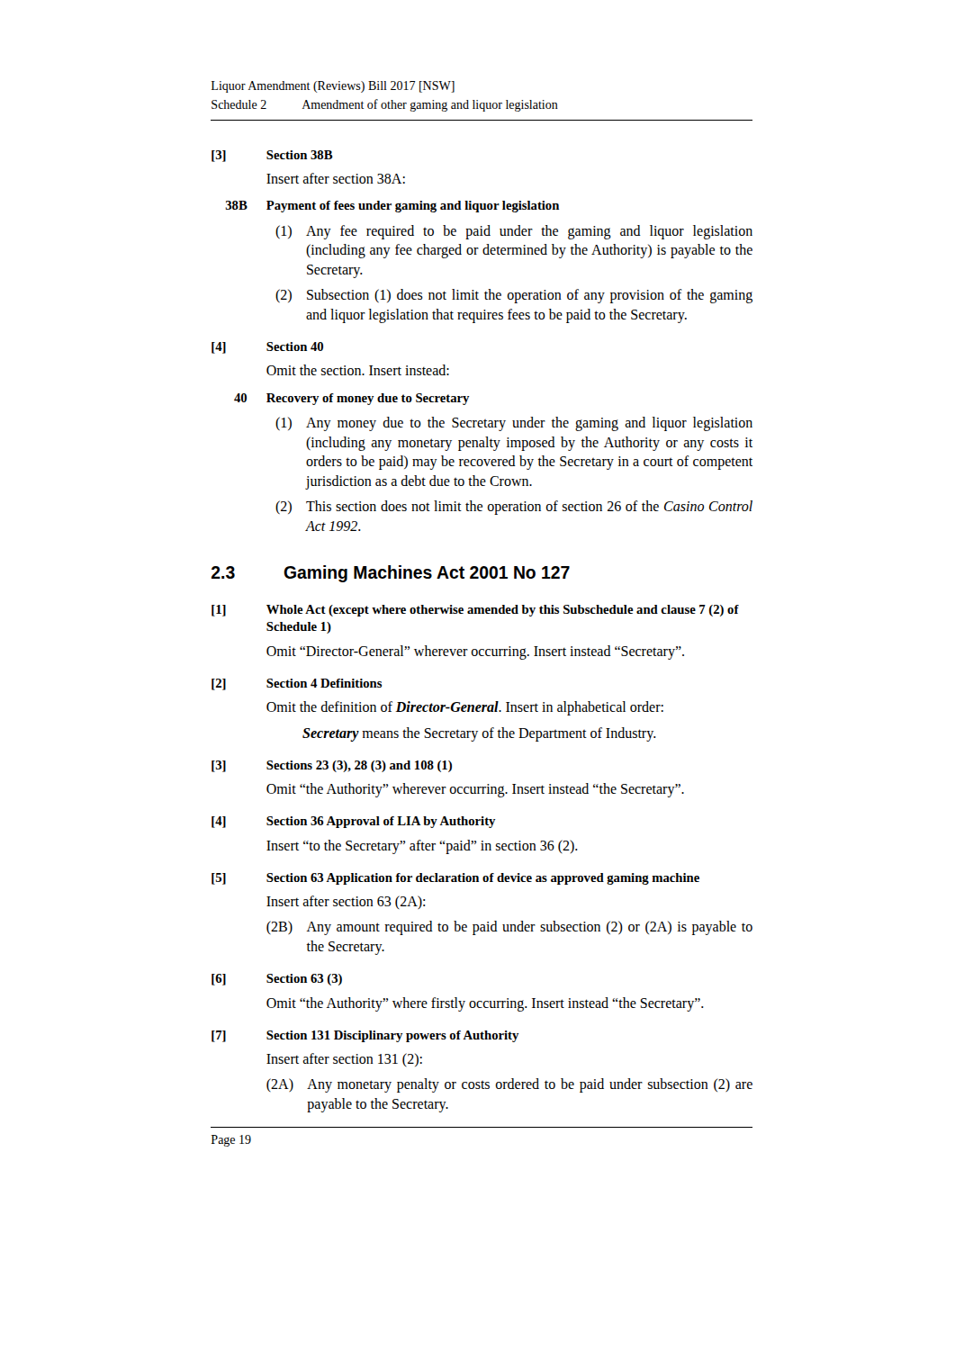Liquor Amendment (Reviews) Bill 2017 [NSW]
Schedule 2 Amendment of other gaming and liquor legislation
[3] Section 38B
Insert after section 38A:
38B Payment of fees under gaming and liquor legislation
(1) Any fee required to be paid under the gaming and liquor legislation (including any fee charged or determined by the Authority) is payable to the Secretary.
(2) Subsection (1) does not limit the operation of any provision of the gaming and liquor legislation that requires fees to be paid to the Secretary.
[4] Section 40
Omit the section. Insert instead:
40 Recovery of money due to Secretary
(1) Any money due to the Secretary under the gaming and liquor legislation (including any monetary penalty imposed by the Authority or any costs it orders to be paid) may be recovered by the Secretary in a court of competent jurisdiction as a debt due to the Crown.
(2) This section does not limit the operation of section 26 of the Casino Control Act 1992.
2.3 Gaming Machines Act 2001 No 127
[1] Whole Act (except where otherwise amended by this Subschedule and clause 7 (2) of Schedule 1)
Omit “Director-General” wherever occurring. Insert instead “Secretary”.
[2] Section 4 Definitions
Omit the definition of Director-General. Insert in alphabetical order:
Secretary means the Secretary of the Department of Industry.
[3] Sections 23 (3), 28 (3) and 108 (1)
Omit “the Authority” wherever occurring. Insert instead “the Secretary”.
[4] Section 36 Approval of LIA by Authority
Insert “to the Secretary” after “paid” in section 36 (2).
[5] Section 63 Application for declaration of device as approved gaming machine
Insert after section 63 (2A):
(2B) Any amount required to be paid under subsection (2) or (2A) is payable to the Secretary.
[6] Section 63 (3)
Omit “the Authority” where firstly occurring. Insert instead “the Secretary”.
[7] Section 131 Disciplinary powers of Authority
Insert after section 131 (2):
(2A) Any monetary penalty or costs ordered to be paid under subsection (2) are payable to the Secretary.
Page 19